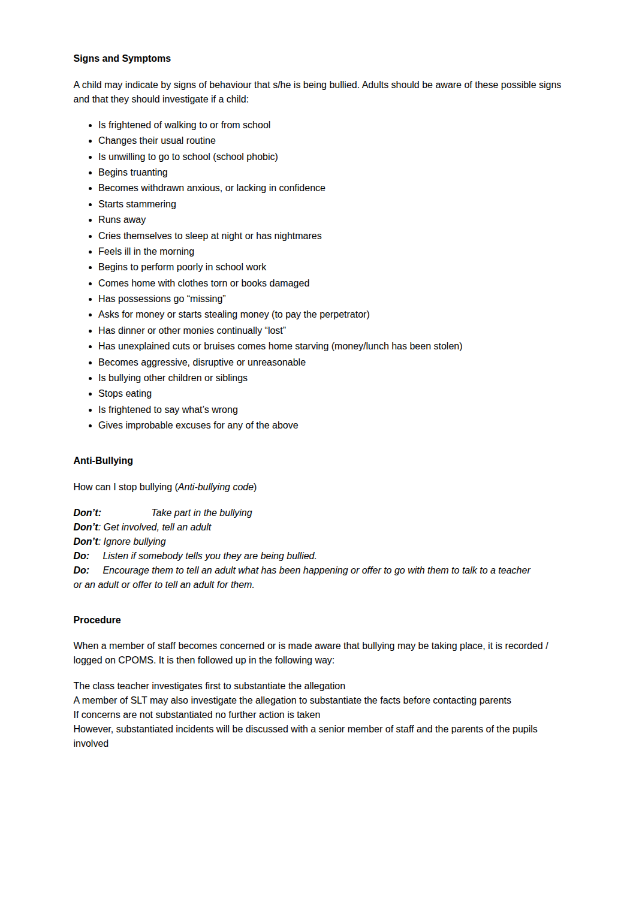Signs and Symptoms
A child may indicate by signs of behaviour that s/he is being bullied. Adults should be aware of these possible signs and that they should investigate if a child:
Is frightened of walking to or from school
Changes their usual routine
Is unwilling to go to school (school phobic)
Begins truanting
Becomes withdrawn anxious, or lacking in confidence
Starts stammering
Runs away
Cries themselves to sleep at night or has nightmares
Feels ill in the morning
Begins to perform poorly in school work
Comes home with clothes torn or books damaged
Has possessions go “missing”
Asks for money or starts stealing money (to pay the perpetrator)
Has dinner or other monies continually “lost”
Has unexplained cuts or bruises comes home starving (money/lunch has been stolen)
Becomes aggressive, disruptive or unreasonable
Is bullying other children or siblings
Stops eating
Is frightened to say what’s wrong
Gives improbable excuses for any of the above
Anti-Bullying
How can I stop bullying (Anti-bullying code)
Don’t: Take part in the bullying
Don’t: Get involved, tell an adult
Don’t: Ignore bullying
Do: Listen if somebody tells you they are being bullied.
Do: Encourage them to tell an adult what has been happening or offer to go with them to talk to a teacher
or an adult or offer to tell an adult for them.
Procedure
When a member of staff becomes concerned or is made aware that bullying may be taking place, it is recorded / logged on CPOMS. It is then followed up in the following way:
The class teacher investigates first to substantiate the allegation
A member of SLT may also investigate the allegation to substantiate the facts before contacting parents
If concerns are not substantiated no further action is taken
However, substantiated incidents will be discussed with a senior member of staff and the parents of the pupils involved